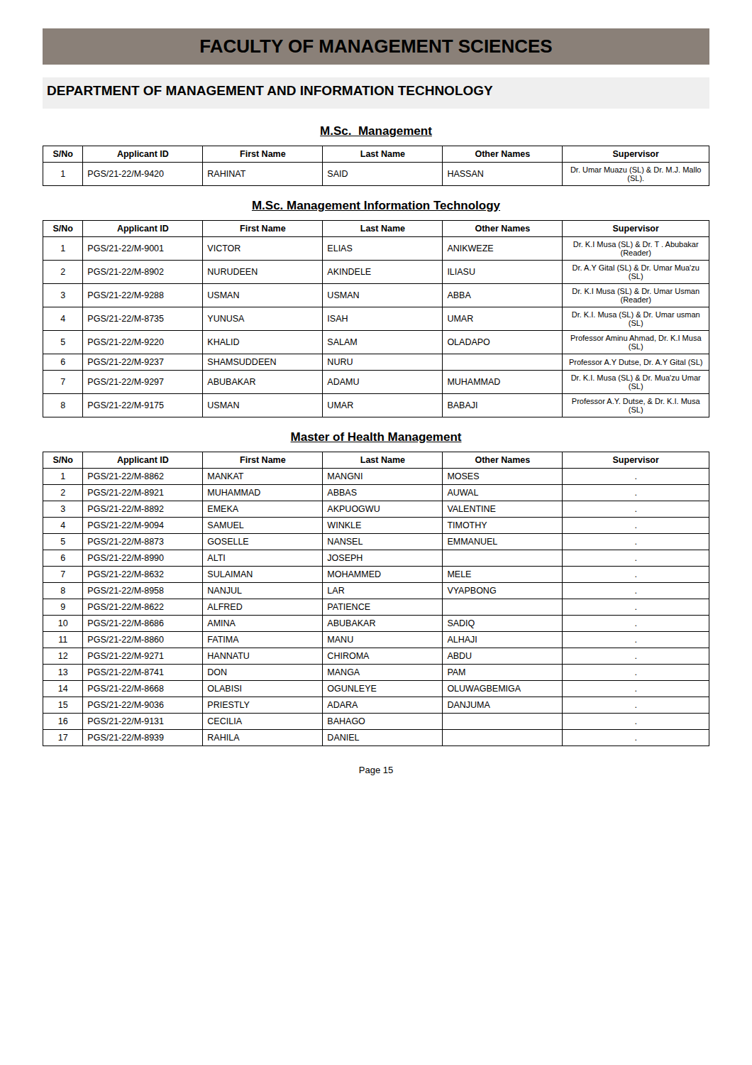FACULTY OF MANAGEMENT SCIENCES
DEPARTMENT OF MANAGEMENT AND INFORMATION TECHNOLOGY
M.Sc. Management
| S/No | Applicant ID | First Name | Last Name | Other Names | Supervisor |
| --- | --- | --- | --- | --- | --- |
| 1 | PGS/21-22/M-9420 | RAHINAT | SAID | HASSAN | Dr. Umar Muazu (SL) & Dr. M.J. Mallo (SL). |
M.Sc. Management Information Technology
| S/No | Applicant ID | First Name | Last Name | Other Names | Supervisor |
| --- | --- | --- | --- | --- | --- |
| 1 | PGS/21-22/M-9001 | VICTOR | ELIAS | ANIKWEZE | Dr. K.I Musa (SL) & Dr. T . Abubakar (Reader) |
| 2 | PGS/21-22/M-8902 | NURUDEEN | AKINDELE | ILIASU | Dr. A.Y Gital (SL) & Dr. Umar Mua'zu (SL) |
| 3 | PGS/21-22/M-9288 | USMAN | USMAN | ABBA | Dr. K.I Musa (SL) & Dr. Umar Usman (Reader) |
| 4 | PGS/21-22/M-8735 | YUNUSA | ISAH | UMAR | Dr. K.I. Musa (SL) & Dr. Umar usman (SL) |
| 5 | PGS/21-22/M-9220 | KHALID | SALAM | OLADAPO | Professor Aminu Ahmad, Dr. K.I Musa (SL) |
| 6 | PGS/21-22/M-9237 | SHAMSUDDEEN | NURU | | Professor A.Y Dutse, Dr. A.Y Gital (SL) |
| 7 | PGS/21-22/M-9297 | ABUBAKAR | ADAMU | MUHAMMAD | Dr. K.I. Musa (SL) & Dr. Mua'zu Umar (SL) |
| 8 | PGS/21-22/M-9175 | USMAN | UMAR | BABAJI | Professor A.Y. Dutse, & Dr. K.I. Musa (SL) |
Master of Health Management
| S/No | Applicant ID | First Name | Last Name | Other Names | Supervisor |
| --- | --- | --- | --- | --- | --- |
| 1 | PGS/21-22/M-8862 | MANKAT | MANGNI | MOSES | . |
| 2 | PGS/21-22/M-8921 | MUHAMMAD | ABBAS | AUWAL | . |
| 3 | PGS/21-22/M-8892 | EMEKA | AKPUOGWU | VALENTINE | . |
| 4 | PGS/21-22/M-9094 | SAMUEL | WINKLE | TIMOTHY | . |
| 5 | PGS/21-22/M-8873 | GOSELLE | NANSEL | EMMANUEL | . |
| 6 | PGS/21-22/M-8990 | ALTI | JOSEPH | | . |
| 7 | PGS/21-22/M-8632 | SULAIMAN | MOHAMMED | MELE | . |
| 8 | PGS/21-22/M-8958 | NANJUL | LAR | VYAPBONG | . |
| 9 | PGS/21-22/M-8622 | ALFRED | PATIENCE | | . |
| 10 | PGS/21-22/M-8686 | AMINA | ABUBAKAR | SADIQ | . |
| 11 | PGS/21-22/M-8860 | FATIMA | MANU | ALHAJI | . |
| 12 | PGS/21-22/M-9271 | HANNATU | CHIROMA | ABDU | . |
| 13 | PGS/21-22/M-8741 | DON | MANGA | PAM | . |
| 14 | PGS/21-22/M-8668 | OLABISI | OGUNLEYE | OLUWAGBEMIGA | . |
| 15 | PGS/21-22/M-9036 | PRIESTLY | ADARA | DANJUMA | . |
| 16 | PGS/21-22/M-9131 | CECILIA | BAHAGO | | . |
| 17 | PGS/21-22/M-8939 | RAHILA | DANIEL | | . |
Page 15